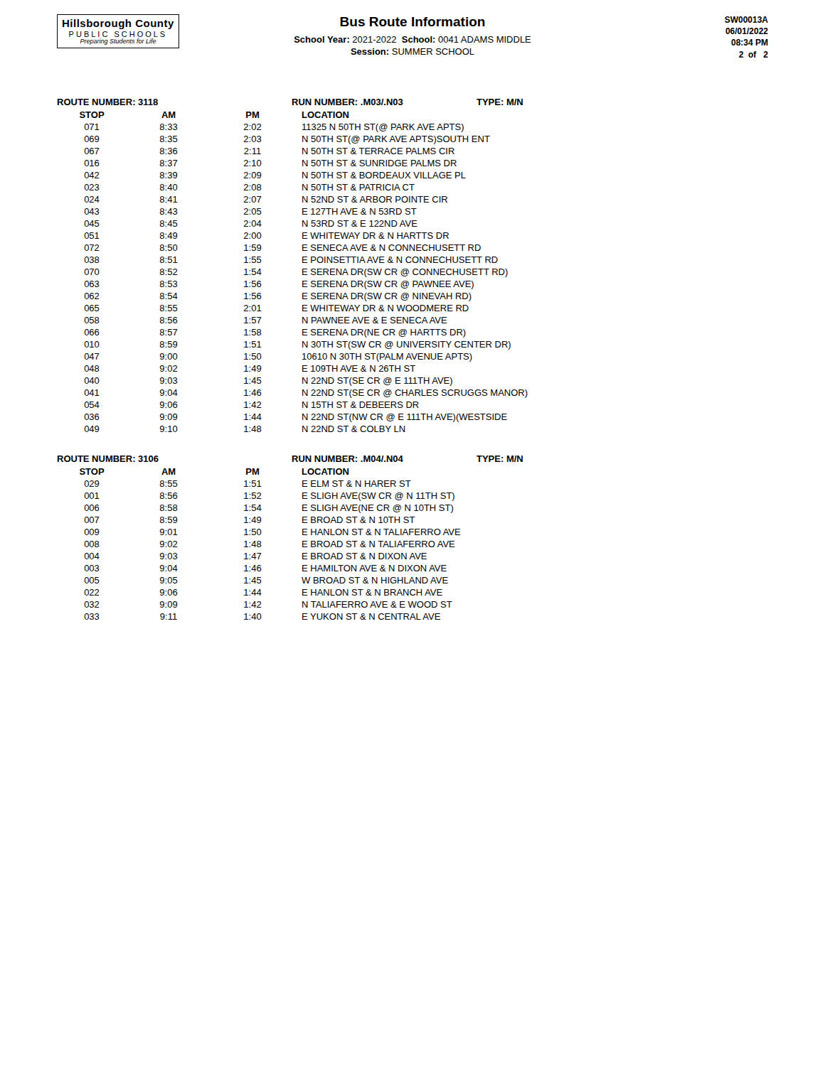Hillsborough County
PUBLIC SCHOOLS
Preparing Students for Life
Bus Route Information
School Year: 2021-2022 School: 0041 ADAMS MIDDLE
Session: SUMMER SCHOOL
SW00013A
06/01/2022
08:34 PM
2 of 2
ROUTE NUMBER: 3118
RUN NUMBER: .M03/.N03
TYPE: M/N
| STOP | AM | PM | LOCATION |
| --- | --- | --- | --- |
| 071 | 8:33 | 2:02 | 11325 N 50TH ST(@ PARK AVE APTS) |
| 069 | 8:35 | 2:03 | N 50TH ST(@ PARK AVE APTS)SOUTH ENT |
| 067 | 8:36 | 2:11 | N 50TH ST & TERRACE PALMS CIR |
| 016 | 8:37 | 2:10 | N 50TH ST & SUNRIDGE PALMS DR |
| 042 | 8:39 | 2:09 | N 50TH ST & BORDEAUX VILLAGE PL |
| 023 | 8:40 | 2:08 | N 50TH ST & PATRICIA CT |
| 024 | 8:41 | 2:07 | N 52ND ST & ARBOR POINTE CIR |
| 043 | 8:43 | 2:05 | E 127TH AVE & N 53RD ST |
| 045 | 8:45 | 2:04 | N 53RD ST & E 122ND AVE |
| 051 | 8:49 | 2:00 | E WHITEWAY DR & N HARTTS DR |
| 072 | 8:50 | 1:59 | E SENECA AVE & N CONNECHUSETT RD |
| 038 | 8:51 | 1:55 | E POINSETTIA AVE & N CONNECHUSETT RD |
| 070 | 8:52 | 1:54 | E SERENA DR(SW CR @ CONNECHUSETT RD) |
| 063 | 8:53 | 1:56 | E SERENA DR(SW CR @ PAWNEE AVE) |
| 062 | 8:54 | 1:56 | E SERENA DR(SW CR @ NINEVAH RD) |
| 065 | 8:55 | 2:01 | E WHITEWAY DR & N WOODMERE RD |
| 058 | 8:56 | 1:57 | N PAWNEE AVE & E SENECA AVE |
| 066 | 8:57 | 1:58 | E SERENA DR(NE CR @ HARTTS DR) |
| 010 | 8:59 | 1:51 | N 30TH ST(SW CR @ UNIVERSITY CENTER DR) |
| 047 | 9:00 | 1:50 | 10610 N 30TH ST(PALM AVENUE APTS) |
| 048 | 9:02 | 1:49 | E 109TH AVE & N 26TH ST |
| 040 | 9:03 | 1:45 | N 22ND ST(SE CR @ E 111TH AVE) |
| 041 | 9:04 | 1:46 | N 22ND ST(SE CR @ CHARLES SCRUGGS MANOR) |
| 054 | 9:06 | 1:42 | N 15TH ST & DEBEERS DR |
| 036 | 9:09 | 1:44 | N 22ND ST(NW CR @ E 111TH AVE)(WESTSIDE |
| 049 | 9:10 | 1:48 | N 22ND ST & COLBY LN |
ROUTE NUMBER: 3106
RUN NUMBER: .M04/.N04
TYPE: M/N
| STOP | AM | PM | LOCATION |
| --- | --- | --- | --- |
| 029 | 8:55 | 1:51 | E ELM ST & N HARER ST |
| 001 | 8:56 | 1:52 | E SLIGH AVE(SW CR @ N 11TH ST) |
| 006 | 8:58 | 1:54 | E SLIGH AVE(NE CR @ N 10TH ST) |
| 007 | 8:59 | 1:49 | E BROAD ST & N 10TH ST |
| 009 | 9:01 | 1:50 | E HANLON ST & N TALIAFERRO AVE |
| 008 | 9:02 | 1:48 | E BROAD ST & N TALIAFERRO AVE |
| 004 | 9:03 | 1:47 | E BROAD ST & N DIXON AVE |
| 003 | 9:04 | 1:46 | E HAMILTON AVE & N DIXON AVE |
| 005 | 9:05 | 1:45 | W BROAD ST & N HIGHLAND AVE |
| 022 | 9:06 | 1:44 | E HANLON ST & N BRANCH AVE |
| 032 | 9:09 | 1:42 | N TALIAFERRO AVE & E WOOD ST |
| 033 | 9:11 | 1:40 | E YUKON ST & N CENTRAL AVE |